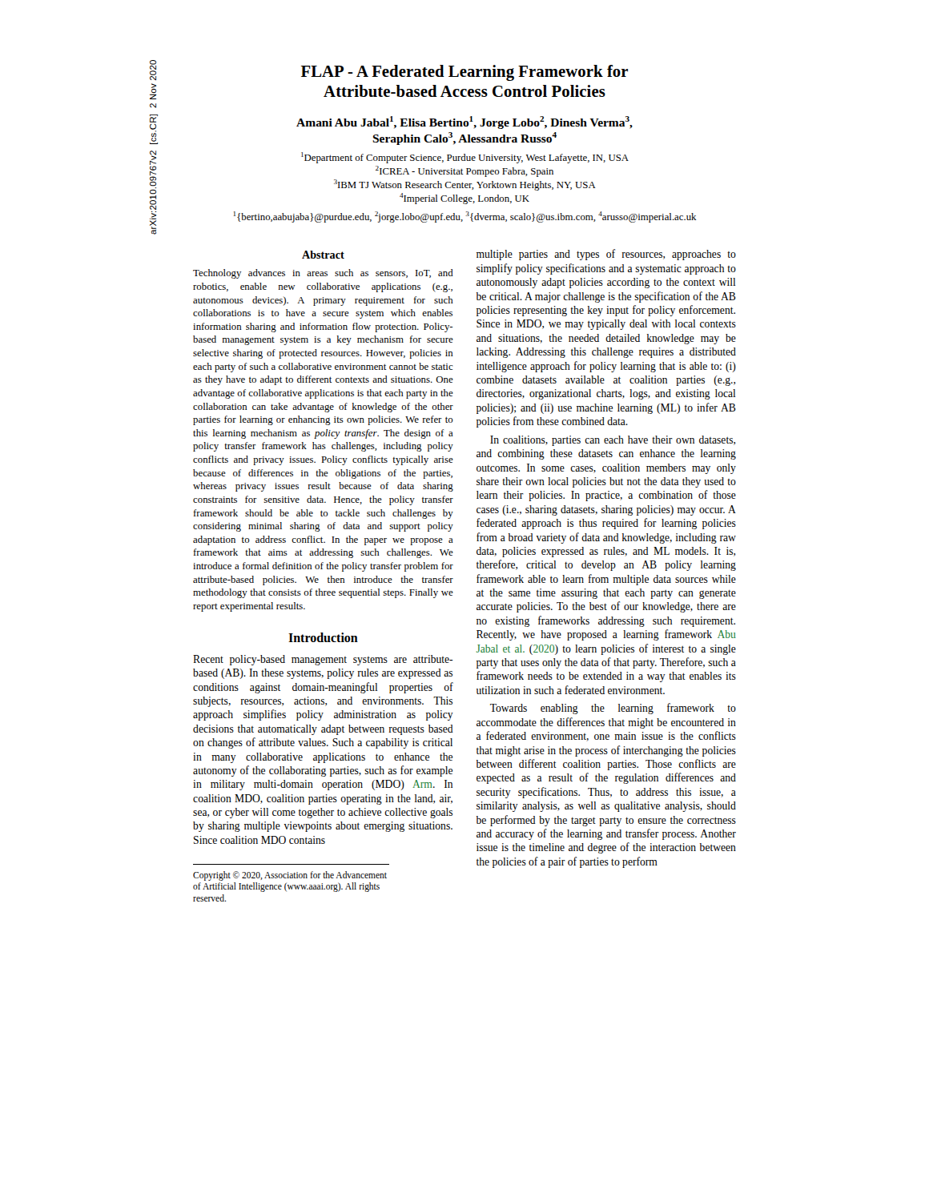arXiv:2010.09767v2 [cs.CR] 2 Nov 2020
FLAP - A Federated Learning Framework for
Attribute-based Access Control Policies
Amani Abu Jabal1, Elisa Bertino1, Jorge Lobo2, Dinesh Verma3,
Seraphin Calo3, Alessandra Russo4
1Department of Computer Science, Purdue University, West Lafayette, IN, USA
2ICREA - Universitat Pompeo Fabra, Spain
3IBM TJ Watson Research Center, Yorktown Heights, NY, USA
4Imperial College, London, UK
1{bertino,aabujaba}@purdue.edu, 2jorge.lobo@upf.edu, 3{dverma, scalo}@us.ibm.com, 4arusso@imperial.ac.uk
Abstract
Technology advances in areas such as sensors, IoT, and robotics, enable new collaborative applications (e.g., autonomous devices). A primary requirement for such collaborations is to have a secure system which enables information sharing and information flow protection. Policy-based management system is a key mechanism for secure selective sharing of protected resources. However, policies in each party of such a collaborative environment cannot be static as they have to adapt to different contexts and situations. One advantage of collaborative applications is that each party in the collaboration can take advantage of knowledge of the other parties for learning or enhancing its own policies. We refer to this learning mechanism as policy transfer. The design of a policy transfer framework has challenges, including policy conflicts and privacy issues. Policy conflicts typically arise because of differences in the obligations of the parties, whereas privacy issues result because of data sharing constraints for sensitive data. Hence, the policy transfer framework should be able to tackle such challenges by considering minimal sharing of data and support policy adaptation to address conflict. In the paper we propose a framework that aims at addressing such challenges. We introduce a formal definition of the policy transfer problem for attribute-based policies. We then introduce the transfer methodology that consists of three sequential steps. Finally we report experimental results.
Introduction
Recent policy-based management systems are attribute-based (AB). In these systems, policy rules are expressed as conditions against domain-meaningful properties of subjects, resources, actions, and environments. This approach simplifies policy administration as policy decisions that automatically adapt between requests based on changes of attribute values. Such a capability is critical in many collaborative applications to enhance the autonomy of the collaborating parties, such as for example in military multi-domain operation (MDO) Arm. In coalition MDO, coalition parties operating in the land, air, sea, or cyber will come together to achieve collective goals by sharing multiple viewpoints about emerging situations. Since coalition MDO contains
Copyright © 2020, Association for the Advancement of Artificial Intelligence (www.aaai.org). All rights reserved.
multiple parties and types of resources, approaches to simplify policy specifications and a systematic approach to autonomously adapt policies according to the context will be critical. A major challenge is the specification of the AB policies representing the key input for policy enforcement. Since in MDO, we may typically deal with local contexts and situations, the needed detailed knowledge may be lacking. Addressing this challenge requires a distributed intelligence approach for policy learning that is able to: (i) combine datasets available at coalition parties (e.g., directories, organizational charts, logs, and existing local policies); and (ii) use machine learning (ML) to infer AB policies from these combined data.
In coalitions, parties can each have their own datasets, and combining these datasets can enhance the learning outcomes. In some cases, coalition members may only share their own local policies but not the data they used to learn their policies. In practice, a combination of those cases (i.e., sharing datasets, sharing policies) may occur. A federated approach is thus required for learning policies from a broad variety of data and knowledge, including raw data, policies expressed as rules, and ML models. It is, therefore, critical to develop an AB policy learning framework able to learn from multiple data sources while at the same time assuring that each party can generate accurate policies. To the best of our knowledge, there are no existing frameworks addressing such requirement. Recently, we have proposed a learning framework Abu Jabal et al. (2020) to learn policies of interest to a single party that uses only the data of that party. Therefore, such a framework needs to be extended in a way that enables its utilization in such a federated environment.
Towards enabling the learning framework to accommodate the differences that might be encountered in a federated environment, one main issue is the conflicts that might arise in the process of interchanging the policies between different coalition parties. Those conflicts are expected as a result of the regulation differences and security specifications. Thus, to address this issue, a similarity analysis, as well as qualitative analysis, should be performed by the target party to ensure the correctness and accuracy of the learning and transfer process. Another issue is the timeline and degree of the interaction between the policies of a pair of parties to perform